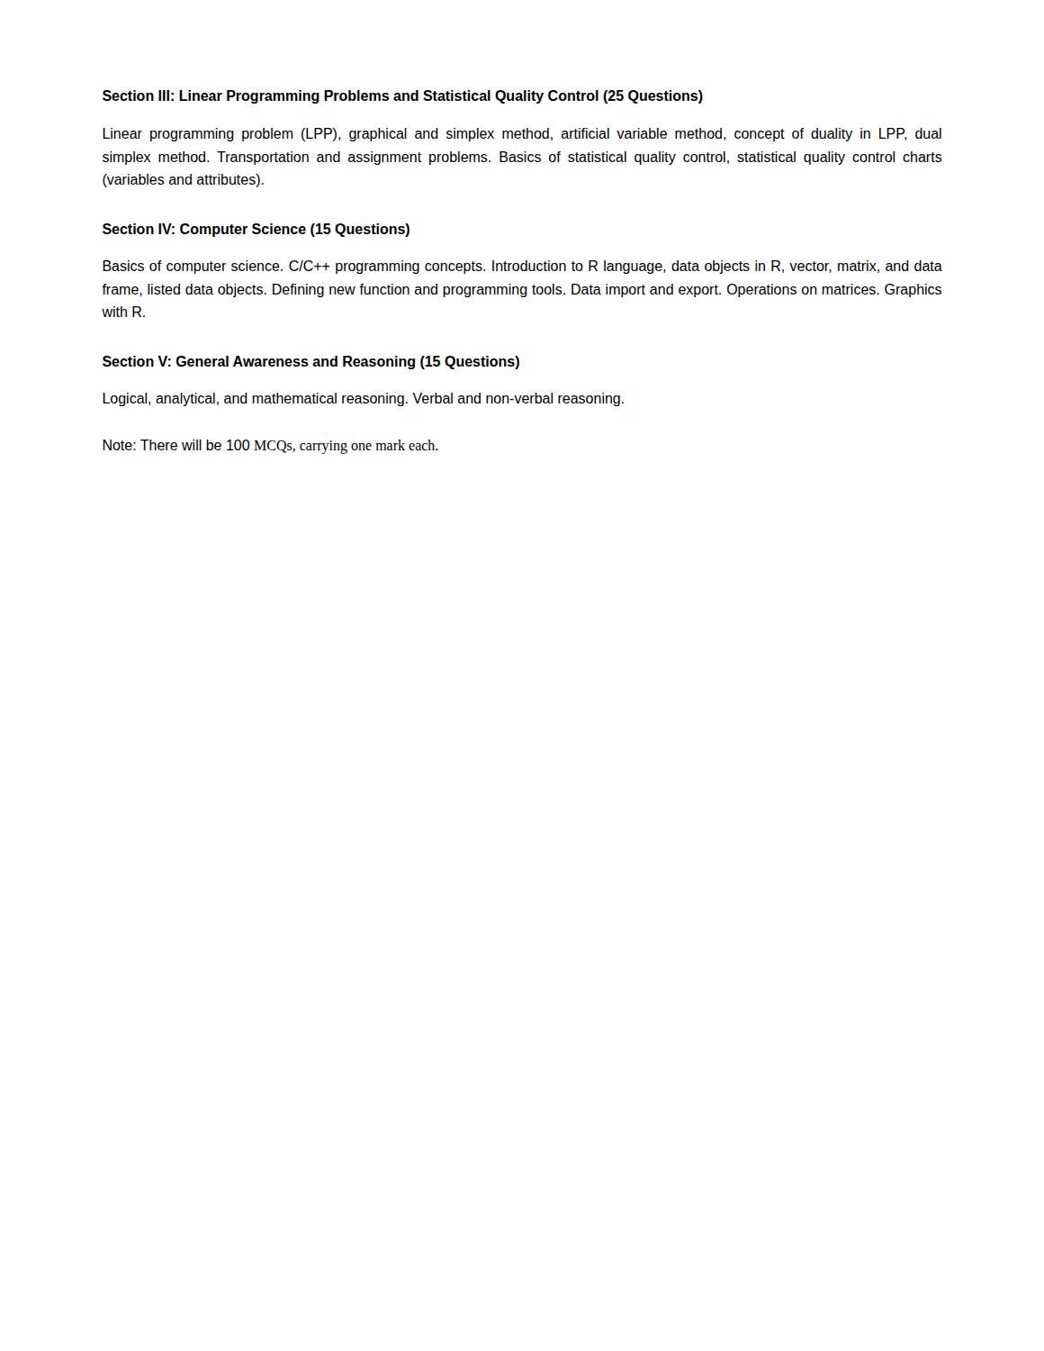Section III: Linear Programming Problems and Statistical Quality Control (25 Questions)
Linear programming problem (LPP), graphical and simplex method, artificial variable method, concept of duality in LPP, dual simplex method. Transportation and assignment problems. Basics of statistical quality control, statistical quality control charts (variables and attributes).
Section IV: Computer Science (15 Questions)
Basics of computer science. C/C++ programming concepts. Introduction to R language, data objects in R, vector, matrix, and data frame, listed data objects. Defining new function and programming tools. Data import and export. Operations on matrices. Graphics with R.
Section V: General Awareness and Reasoning (15 Questions)
Logical, analytical, and mathematical reasoning. Verbal and non-verbal reasoning.
Note: There will be 100 MCQs, carrying one mark each.